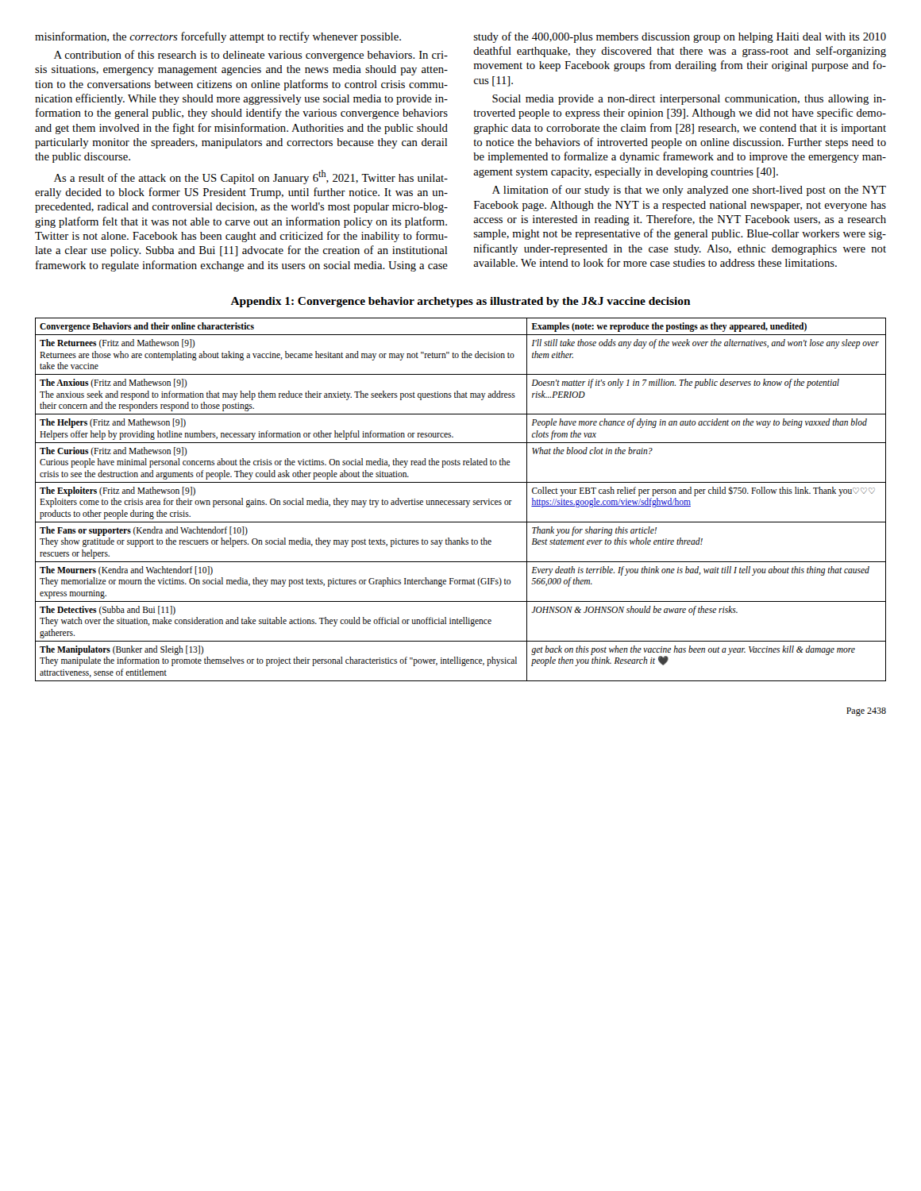misinformation, the correctors forcefully attempt to rectify whenever possible.
A contribution of this research is to delineate various convergence behaviors. In crisis situations, emergency management agencies and the news media should pay attention to the conversations between citizens on online platforms to control crisis communication efficiently. While they should more aggressively use social media to provide information to the general public, they should identify the various convergence behaviors and get them involved in the fight for misinformation. Authorities and the public should particularly monitor the spreaders, manipulators and correctors because they can derail the public discourse.
As a result of the attack on the US Capitol on January 6th, 2021, Twitter has unilaterally decided to block former US President Trump, until further notice. It was an unprecedented, radical and controversial decision, as the world's most popular micro-blogging platform felt that it was not able to carve out an information policy on its platform. Twitter is not alone. Facebook has been caught and criticized for the inability to formulate a clear use policy. Subba and Bui [11] advocate for the creation of an institutional framework to regulate information exchange and its users on social media. Using a case study of the 400,000-plus members discussion group on helping Haiti deal with its 2010 deathful earthquake, they discovered that there was a grass-root and self-organizing movement to keep Facebook groups from derailing from their original purpose and focus [11].
Social media provide a non-direct interpersonal communication, thus allowing introverted people to express their opinion [39]. Although we did not have specific demographic data to corroborate the claim from [28] research, we contend that it is important to notice the behaviors of introverted people on online discussion. Further steps need to be implemented to formalize a dynamic framework and to improve the emergency management system capacity, especially in developing countries [40].
A limitation of our study is that we only analyzed one short-lived post on the NYT Facebook page. Although the NYT is a respected national newspaper, not everyone has access or is interested in reading it. Therefore, the NYT Facebook users, as a research sample, might not be representative of the general public. Blue-collar workers were significantly under-represented in the case study. Also, ethnic demographics were not available. We intend to look for more case studies to address these limitations.
Appendix 1: Convergence behavior archetypes as illustrated by the J&J vaccine decision
| Convergence Behaviors and their online characteristics | Examples (note: we reproduce the postings as they appeared, unedited) |
| --- | --- |
| The Returnees (Fritz and Mathewson [9]) Returnees are those who are contemplating about taking a vaccine, became hesitant and may or may not "return" to the decision to take the vaccine | I'll still take those odds any day of the week over the alternatives, and won't lose any sleep over them either. |
| The Anxious (Fritz and Mathewson [9]) The anxious seek and respond to information that may help them reduce their anxiety. The seekers post questions that may address their concern and the responders respond to those postings. | Doesn't matter if it's only 1 in 7 million. The public deserves to know of the potential risk...PERIOD |
| The Helpers (Fritz and Mathewson [9]) Helpers offer help by providing hotline numbers, necessary information or other helpful information or resources. | People have more chance of dying in an auto accident on the way to being vaxxed than blod clots from the vax |
| The Curious (Fritz and Mathewson [9]) Curious people have minimal personal concerns about the crisis or the victims. On social media, they read the posts related to the crisis to see the destruction and arguments of people. They could ask other people about the situation. | What the blood clot in the brain? |
| The Exploiters (Fritz and Mathewson [9]) Exploiters come to the crisis area for their own personal gains. On social media, they may try to advertise unnecessary services or products to other people during the crisis. | Collect your EBT cash relief per person and per child $750. Follow this link. Thank you ♡♡♡ https://sites.google.com/view/sdfghwd/hom |
| The Fans or supporters (Kendra and Wachtendorf [10]) They show gratitude or support to the rescuers or helpers. On social media, they may post texts, pictures to say thanks to the rescuers or helpers. | Thank you for sharing this article! Best statement ever to this whole entire thread! |
| The Mourners (Kendra and Wachtendorf [10]) They memorialize or mourn the victims. On social media, they may post texts, pictures or Graphics Interchange Format (GIFs) to express mourning. | Every death is terrible. If you think one is bad, wait till I tell you about this thing that caused 566,000 of them. |
| The Detectives (Subba and Bui [11]) They watch over the situation, make consideration and take suitable actions. They could be official or unofficial intelligence gatherers. | JOHNSON & JOHNSON should be aware of these risks. |
| The Manipulators (Bunker and Sleigh [13]) They manipulate the information to promote themselves or to project their personal characteristics of "power, intelligence, physical attractiveness, sense of entitlement | get back on this post when the vaccine has been out a year. Vaccines kill & damage more people then you think. Research it 🖤 |
Page 2438